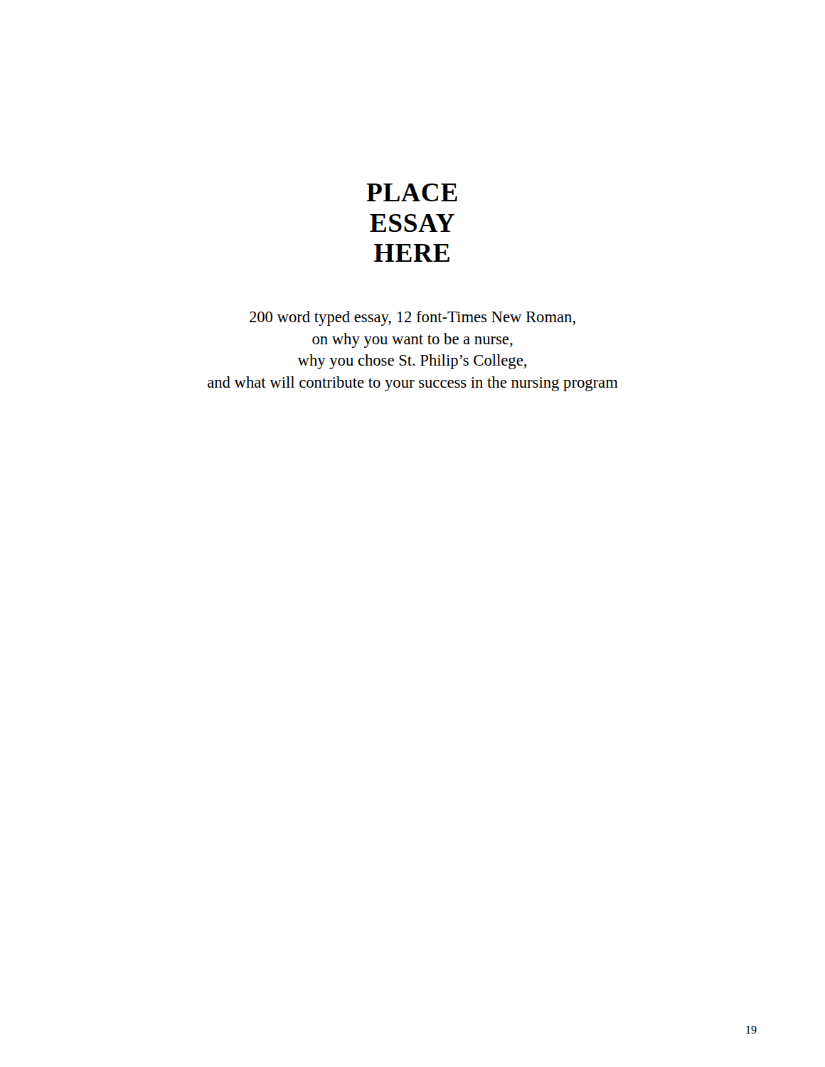PLACE
ESSAY
HERE
200 word typed essay, 12 font-Times New Roman,
on why you want to be a nurse,
why you chose St. Philip’s College,
and what will contribute to your success in the nursing program
19